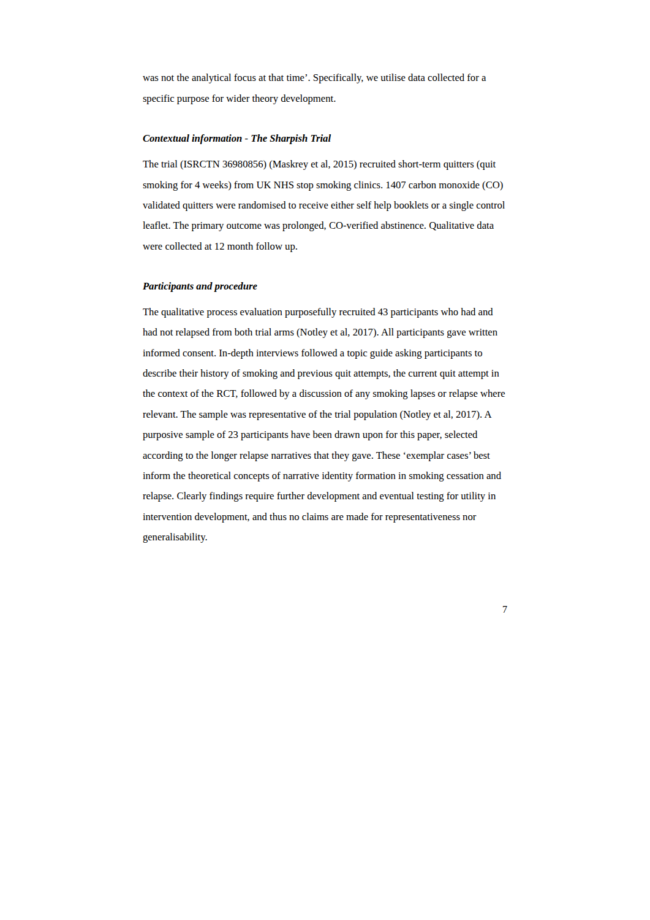was not the analytical focus at that time’. Specifically, we utilise data collected for a specific purpose for wider theory development.
Contextual information - The Sharpish Trial
The trial (ISRCTN 36980856) (Maskrey et al, 2015) recruited short-term quitters (quit smoking for 4 weeks) from UK NHS stop smoking clinics. 1407 carbon monoxide (CO) validated quitters were randomised to receive either self help booklets or a single control leaflet. The primary outcome was prolonged, CO-verified abstinence. Qualitative data were collected at 12 month follow up.
Participants and procedure
The qualitative process evaluation purposefully recruited 43 participants who had and had not relapsed from both trial arms (Notley et al, 2017). All participants gave written informed consent. In-depth interviews followed a topic guide asking participants to describe their history of smoking and previous quit attempts, the current quit attempt in the context of the RCT, followed by a discussion of any smoking lapses or relapse where relevant. The sample was representative of the trial population (Notley et al, 2017). A purposive sample of 23 participants have been drawn upon for this paper, selected according to the longer relapse narratives that they gave. These ‘exemplar cases’ best inform the theoretical concepts of narrative identity formation in smoking cessation and relapse. Clearly findings require further development and eventual testing for utility in intervention development, and thus no claims are made for representativeness nor generalisability.
7